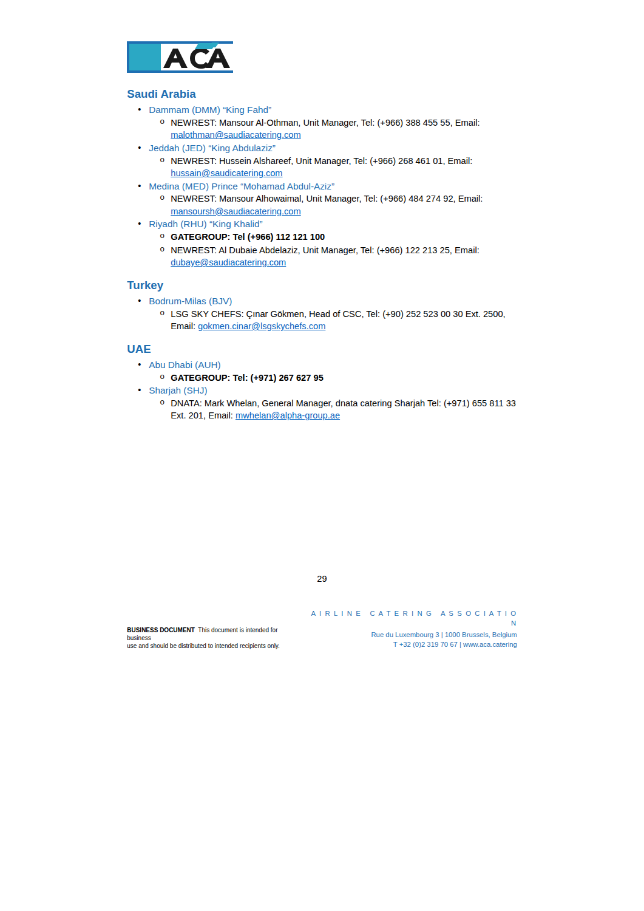Saudi Arabia
Dammam (DMM) “King Fahd”
NEWREST: Mansour Al-Othman, Unit Manager, Tel: (+966) 388 455 55, Email: malothman@saudiacatering.com
Jeddah (JED) “King Abdulaziz”
NEWREST: Hussein Alshareef, Unit Manager, Tel: (+966) 268 461 01, Email: hussain@saudicatering.com
Medina (MED) Prince “Mohamad Abdul-Aziz”
NEWREST: Mansour Alhowaimal, Unit Manager, Tel: (+966) 484 274 92, Email: mansoursh@saudiacatering.com
Riyadh (RHU) “King Khalid”
GATEGROUP: Tel (+966) 112 121 100
NEWREST: Al Dubaie Abdelaziz, Unit Manager, Tel: (+966) 122 213 25, Email: dubaye@saudiacatering.com
Turkey
Bodrum-Milas (BJV)
LSG SKY CHEFS: Çınar Gökmen, Head of CSC, Tel: (+90) 252 523 00 30 Ext. 2500, Email: gokmen.cinar@lsgskychefs.com
UAE
Abu Dhabi (AUH)
GATEGROUP: Tel: (+971) 267 627 95
Sharjah (SHJ)
DNATA: Mark Whelan, General Manager, dnata catering Sharjah Tel: (+971) 655 811 33 Ext. 201, Email: mwhelan@alpha-group.ae
29
BUSINESS DOCUMENT This document is intended for business
use and should be distributed to intended recipients only.
A I R L I N E C A T E R I N G A S S O C I A T I O N
Rue du Luxembourg 3 | 1000 Brussels, Belgium
T +32 (0)2 319 70 67 | www.aca.catering